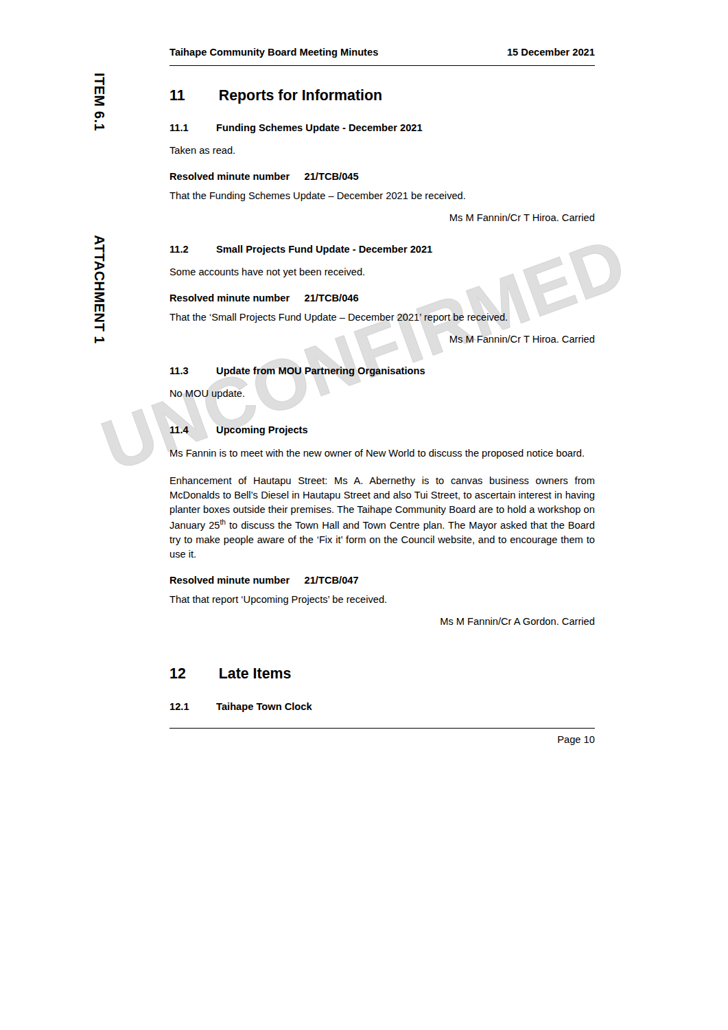ITEM 6.1 ATTACHMENT 1
UNCONFIRMED
Taihape Community Board Meeting Minutes 15 December 2021
11 Reports for Information
11.1 Funding Schemes Update - December 2021
Taken as read.
Resolved minute number21/TCB/045
That the Funding Schemes Update – December 2021 be received.
Ms M Fannin/Cr T Hiroa. Carried
11.2 Small Projects Fund Update - December 2021
Some accounts have not yet been received.
Resolved minute number21/TCB/046
That the ‘Small Projects Fund Update – December 2021’ report be received.
Ms M Fannin/Cr T Hiroa. Carried
11.3 Update from MOU Partnering Organisations
No MOU update.
11.4 Upcoming Projects
Ms Fannin is to meet with the new owner of New World to discuss the proposed notice board.
Enhancement of Hautapu Street: Ms A. Abernethy is to canvas business owners from McDonalds to Bell’s Diesel in Hautapu Street and also Tui Street, to ascertain interest in having planter boxes outside their premises. The Taihape Community Board are to hold a workshop on January 25th to discuss the Town Hall and Town Centre plan. The Mayor asked that the Board try to make people aware of the ‘Fix it’ form on the Council website, and to encourage them to use it.
Resolved minute number21/TCB/047
That that report ‘Upcoming Projects’ be received.
Ms M Fannin/Cr A Gordon. Carried
12 Late Items
12.1 Taihape Town Clock
Page 10